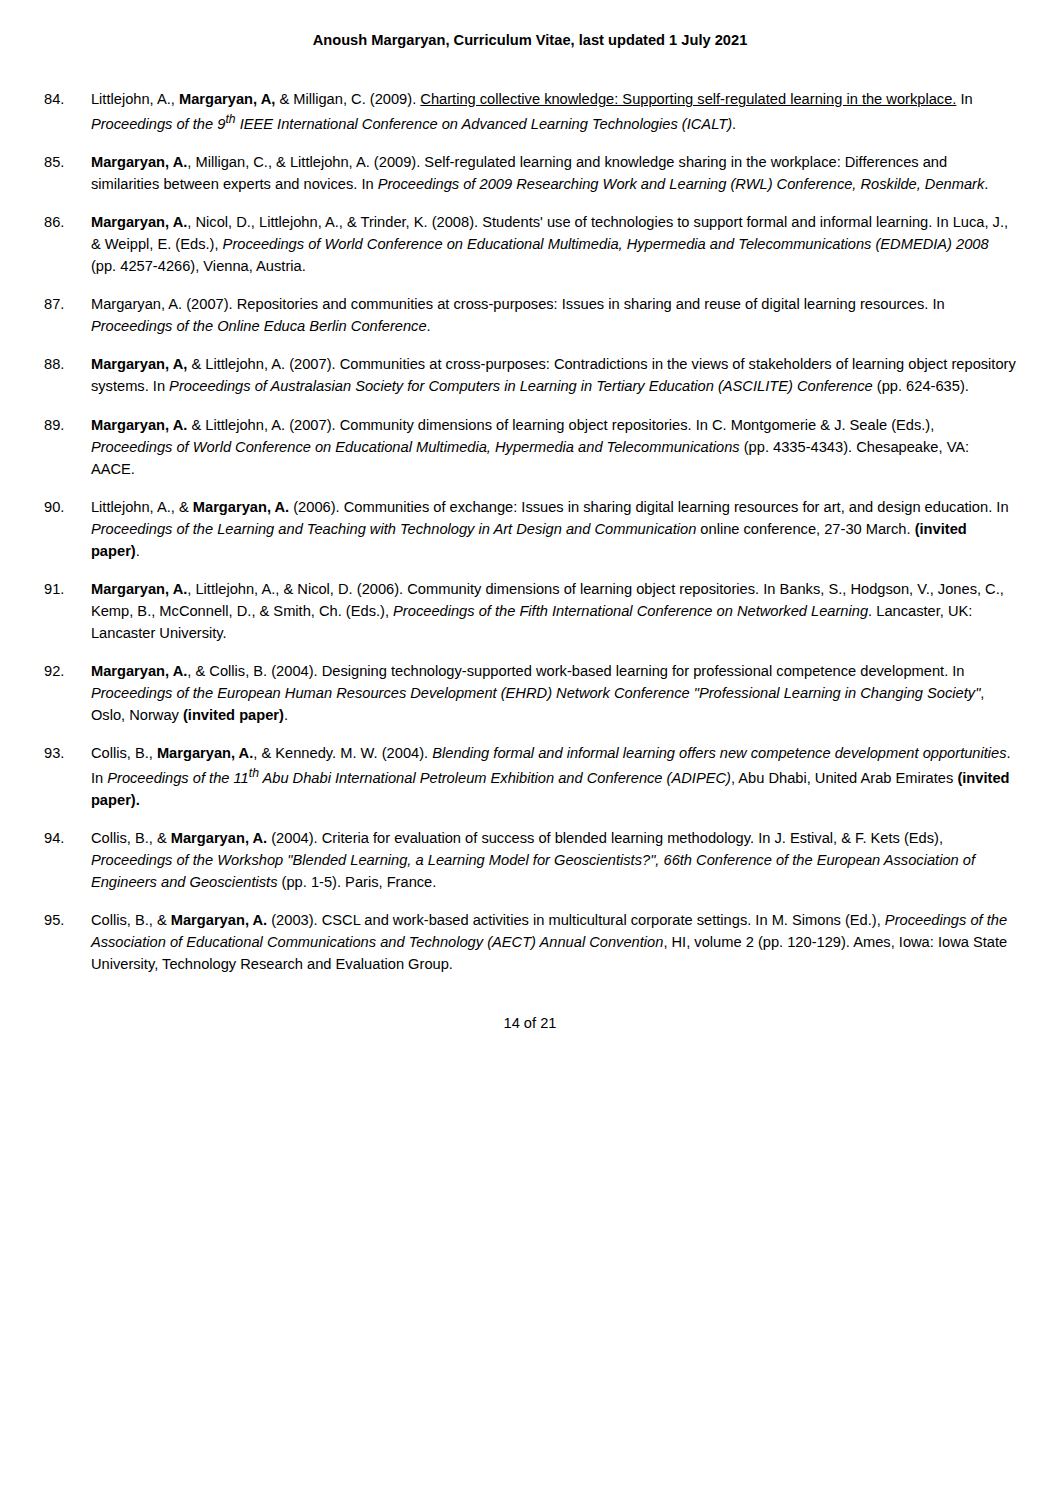Anoush Margaryan, Curriculum Vitae, last updated 1 July 2021
84. Littlejohn, A., Margaryan, A, & Milligan, C. (2009). Charting collective knowledge: Supporting self-regulated learning in the workplace. In Proceedings of the 9th IEEE International Conference on Advanced Learning Technologies (ICALT).
85. Margaryan, A., Milligan, C., & Littlejohn, A. (2009). Self-regulated learning and knowledge sharing in the workplace: Differences and similarities between experts and novices. In Proceedings of 2009 Researching Work and Learning (RWL) Conference, Roskilde, Denmark.
86. Margaryan, A., Nicol, D., Littlejohn, A., & Trinder, K. (2008). Students' use of technologies to support formal and informal learning. In Luca, J., & Weippl, E. (Eds.), Proceedings of World Conference on Educational Multimedia, Hypermedia and Telecommunications (EDMEDIA) 2008 (pp. 4257-4266), Vienna, Austria.
87. Margaryan, A. (2007). Repositories and communities at cross-purposes: Issues in sharing and reuse of digital learning resources. In Proceedings of the Online Educa Berlin Conference.
88. Margaryan, A, & Littlejohn, A. (2007). Communities at cross-purposes: Contradictions in the views of stakeholders of learning object repository systems. In Proceedings of Australasian Society for Computers in Learning in Tertiary Education (ASCILITE) Conference (pp. 624-635).
89. Margaryan, A. & Littlejohn, A. (2007). Community dimensions of learning object repositories. In C. Montgomerie & J. Seale (Eds.), Proceedings of World Conference on Educational Multimedia, Hypermedia and Telecommunications (pp. 4335-4343). Chesapeake, VA: AACE.
90. Littlejohn, A., & Margaryan, A. (2006). Communities of exchange: Issues in sharing digital learning resources for art, and design education. In Proceedings of the Learning and Teaching with Technology in Art Design and Communication online conference, 27-30 March. (invited paper).
91. Margaryan, A., Littlejohn, A., & Nicol, D. (2006). Community dimensions of learning object repositories. In Banks, S., Hodgson, V., Jones, C., Kemp, B., McConnell, D., & Smith, Ch. (Eds.), Proceedings of the Fifth International Conference on Networked Learning. Lancaster, UK: Lancaster University.
92. Margaryan, A., & Collis, B. (2004). Designing technology-supported work-based learning for professional competence development. In Proceedings of the European Human Resources Development (EHRD) Network Conference "Professional Learning in Changing Society", Oslo, Norway (invited paper).
93. Collis, B., Margaryan, A., & Kennedy. M. W. (2004). Blending formal and informal learning offers new competence development opportunities. In Proceedings of the 11th Abu Dhabi International Petroleum Exhibition and Conference (ADIPEC), Abu Dhabi, United Arab Emirates (invited paper).
94. Collis, B., & Margaryan, A. (2004). Criteria for evaluation of success of blended learning methodology. In J. Estival, & F. Kets (Eds), Proceedings of the Workshop "Blended Learning, a Learning Model for Geoscientists?", 66th Conference of the European Association of Engineers and Geoscientists (pp. 1-5). Paris, France.
95. Collis, B., & Margaryan, A. (2003). CSCL and work-based activities in multicultural corporate settings. In M. Simons (Ed.), Proceedings of the Association of Educational Communications and Technology (AECT) Annual Convention, HI, volume 2 (pp. 120-129). Ames, Iowa: Iowa State University, Technology Research and Evaluation Group.
14 of 21